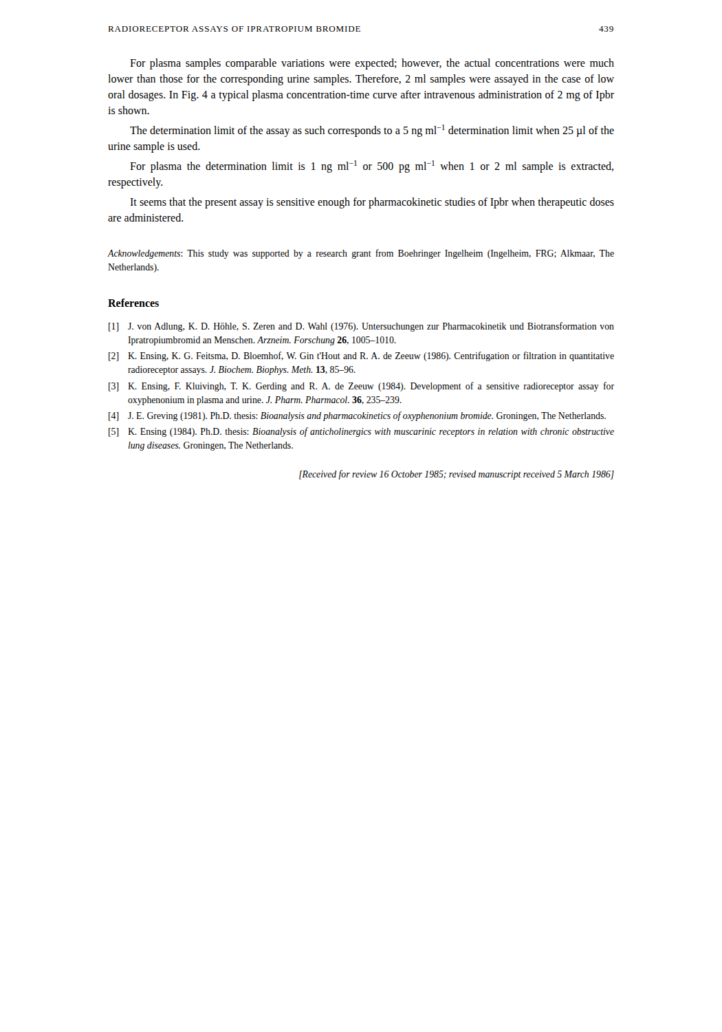Radioreceptor assays of ipratropium bromide 439
For plasma samples comparable variations were expected; however, the actual concentrations were much lower than those for the corresponding urine samples. Therefore, 2 ml samples were assayed in the case of low oral dosages. In Fig. 4 a typical plasma concentration-time curve after intravenous administration of 2 mg of Ipbr is shown.
The determination limit of the assay as such corresponds to a 5 ng ml−1 determination limit when 25 µl of the urine sample is used.
For plasma the determination limit is 1 ng ml−1 or 500 pg ml−1 when 1 or 2 ml sample is extracted, respectively.
It seems that the present assay is sensitive enough for pharmacokinetic studies of Ipbr when therapeutic doses are administered.
Acknowledgements: This study was supported by a research grant from Boehringer Ingelheim (Ingelheim, FRG; Alkmaar, The Netherlands).
References
[1] J. von Adlung, K. D. Höhle, S. Zeren and D. Wahl (1976). Untersuchungen zur Pharmacokinetik und Biotransformation von Ipratropiumbromid an Menschen. Arzneim. Forschung 26, 1005–1010.
[2] K. Ensing, K. G. Feitsma, D. Bloemhof, W. Gin t'Hout and R. A. de Zeeuw (1986). Centrifugation or filtration in quantitative radioreceptor assays. J. Biochem. Biophys. Meth. 13, 85–96.
[3] K. Ensing, F. Kluivingh, T. K. Gerding and R. A. de Zeeuw (1984). Development of a sensitive radioreceptor assay for oxyphenonium in plasma and urine. J. Pharm. Pharmacol. 36, 235–239.
[4] J. E. Greving (1981). Ph.D. thesis: Bioanalysis and pharmacokinetics of oxyphenonium bromide. Groningen, The Netherlands.
[5] K. Ensing (1984). Ph.D. thesis: Bioanalysis of anticholinergics with muscarinic receptors in relation with chronic obstructive lung diseases. Groningen, The Netherlands.
[Received for review 16 October 1985; revised manuscript received 5 March 1986]